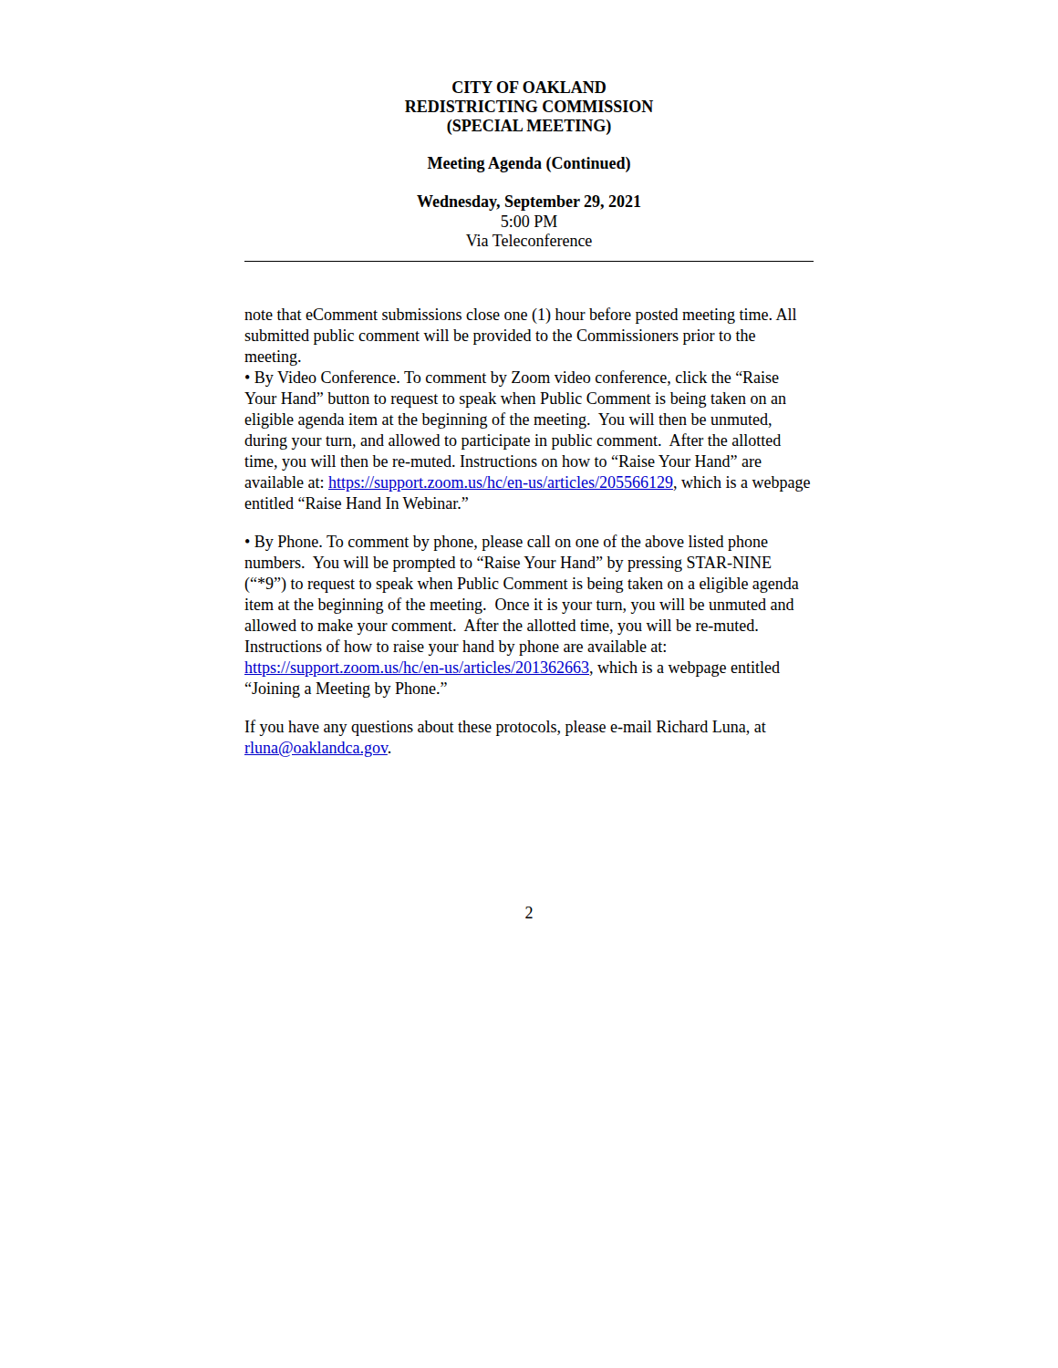CITY OF OAKLAND REDISTRICTING COMMISSION (SPECIAL MEETING)
Meeting Agenda (Continued)
Wednesday, September 29, 2021
5:00 PM
Via Teleconference
note that eComment submissions close one (1) hour before posted meeting time. All submitted public comment will be provided to the Commissioners prior to the meeting.
• By Video Conference. To comment by Zoom video conference, click the “Raise Your Hand” button to request to speak when Public Comment is being taken on an eligible agenda item at the beginning of the meeting. You will then be unmuted, during your turn, and allowed to participate in public comment. After the allotted time, you will then be re-muted. Instructions on how to “Raise Your Hand” are available at: https://support.zoom.us/hc/en-us/articles/205566129, which is a webpage entitled “Raise Hand In Webinar.”
• By Phone. To comment by phone, please call on one of the above listed phone numbers. You will be prompted to “Raise Your Hand” by pressing STAR-NINE (“*9”) to request to speak when Public Comment is being taken on a eligible agenda item at the beginning of the meeting. Once it is your turn, you will be unmuted and allowed to make your comment. After the allotted time, you will be re-muted. Instructions of how to raise your hand by phone are available at: https://support.zoom.us/hc/en-us/articles/201362663, which is a webpage entitled “Joining a Meeting by Phone.”
If you have any questions about these protocols, please e-mail Richard Luna, at rluna@oaklandca.gov.
2